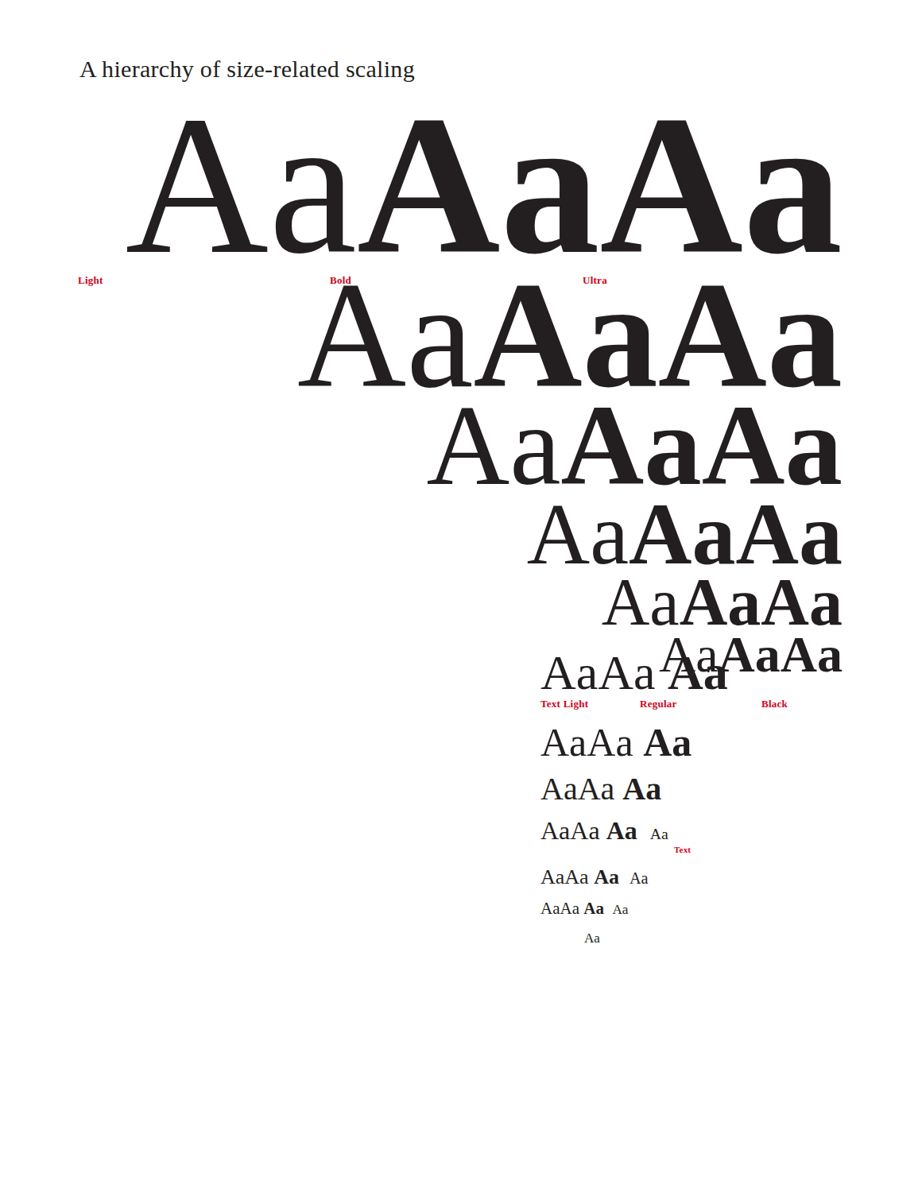A hierarchy of size-related scaling
Aa Aa Aa
Light Bold Ultra
Aa Aa Aa
Aa Aa Aa
Aa Aa Aa
Aa Aa Aa
Aa Aa Aa
Aa Aa Aa
Text Light Regular Black
Aa Aa Aa
Aa Aa Aa
Aa Aa Aa Aa
Text
Aa Aa Aa Aa
Aa Aa Aa Aa
Aa